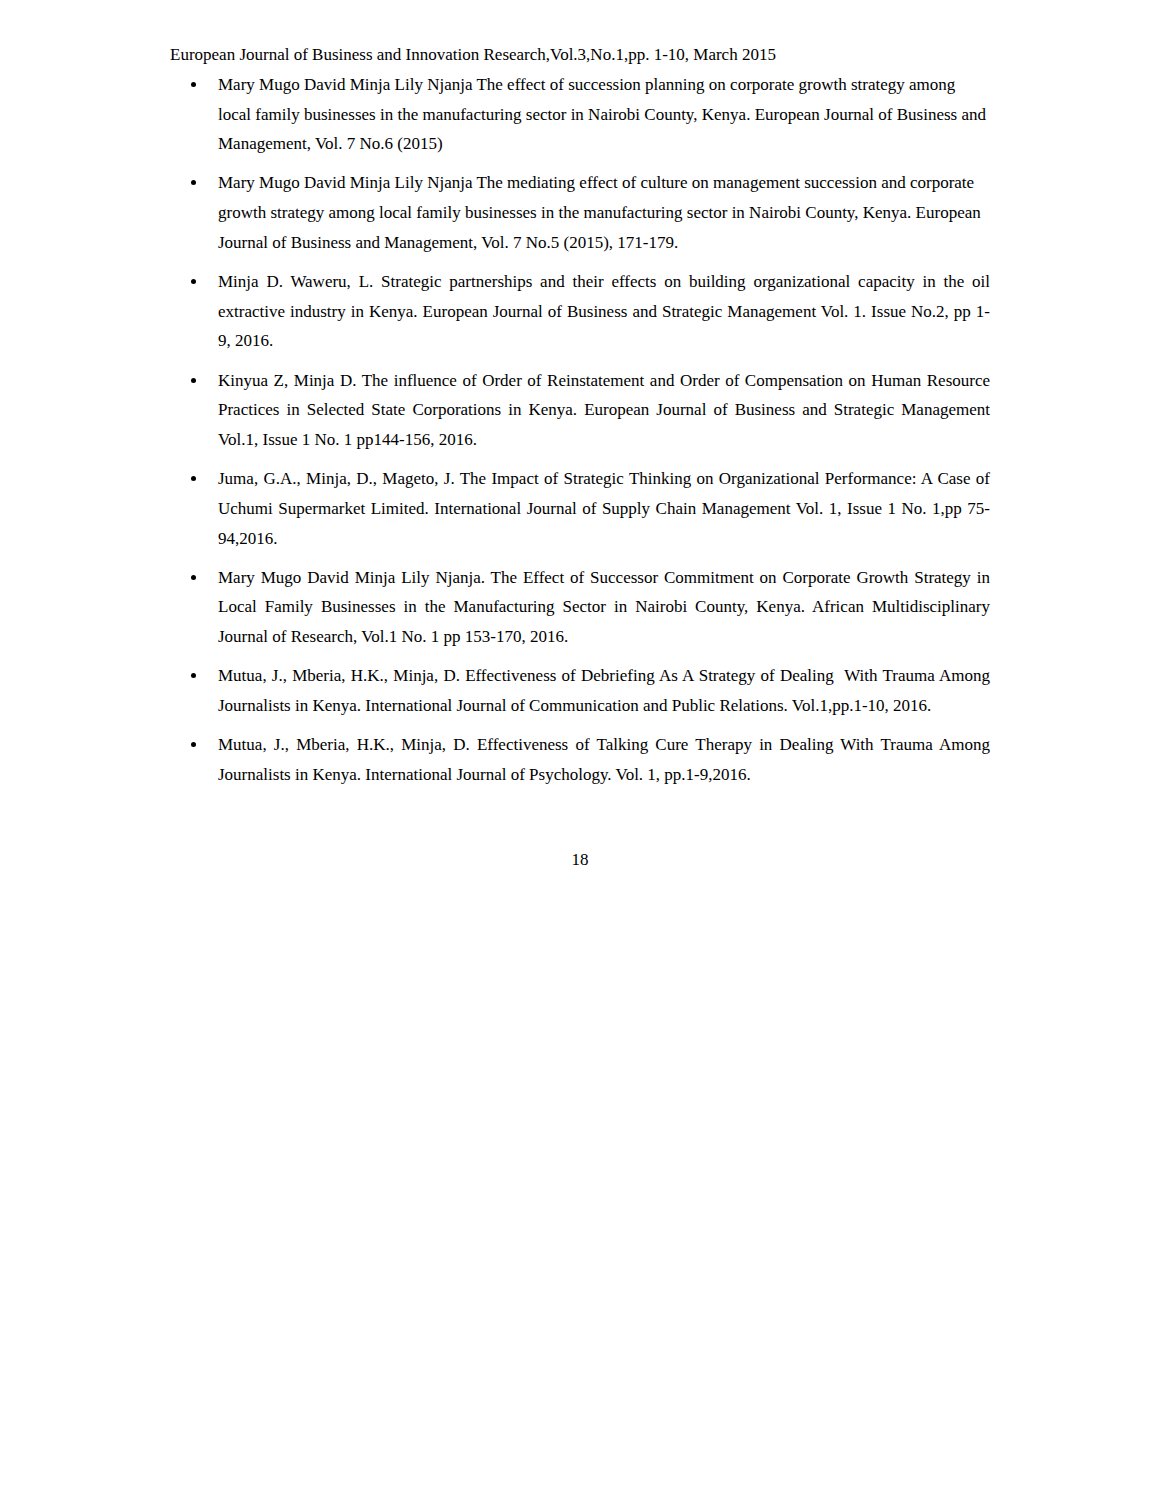European Journal of Business and Innovation Research,Vol.3,No.1,pp. 1-10, March 2015
Mary Mugo David Minja Lily Njanja The effect of succession planning on corporate growth strategy among local family businesses in the manufacturing sector in Nairobi County, Kenya. European Journal of Business and Management, Vol. 7 No.6 (2015)
Mary Mugo David Minja Lily Njanja The mediating effect of culture on management succession and corporate growth strategy among local family businesses in the manufacturing sector in Nairobi County, Kenya. European Journal of Business and Management, Vol. 7 No.5 (2015), 171-179.
Minja D. Waweru, L. Strategic partnerships and their effects on building organizational capacity in the oil extractive industry in Kenya. European Journal of Business and Strategic Management Vol. 1. Issue No.2, pp 1-9, 2016.
Kinyua Z, Minja D. The influence of Order of Reinstatement and Order of Compensation on Human Resource Practices in Selected State Corporations in Kenya. European Journal of Business and Strategic Management Vol.1, Issue 1 No. 1 pp144-156, 2016.
Juma, G.A., Minja, D., Mageto, J. The Impact of Strategic Thinking on Organizational Performance: A Case of Uchumi Supermarket Limited. International Journal of Supply Chain Management Vol. 1, Issue 1 No. 1,pp 75-94,2016.
Mary Mugo David Minja Lily Njanja. The Effect of Successor Commitment on Corporate Growth Strategy in Local Family Businesses in the Manufacturing Sector in Nairobi County, Kenya. African Multidisciplinary Journal of Research, Vol.1 No. 1 pp 153-170, 2016.
Mutua, J., Mberia, H.K., Minja, D. Effectiveness of Debriefing As A Strategy of Dealing With Trauma Among Journalists in Kenya. International Journal of Communication and Public Relations. Vol.1,pp.1-10, 2016.
Mutua, J., Mberia, H.K., Minja, D. Effectiveness of Talking Cure Therapy in Dealing With Trauma Among Journalists in Kenya. International Journal of Psychology. Vol. 1, pp.1-9,2016.
18